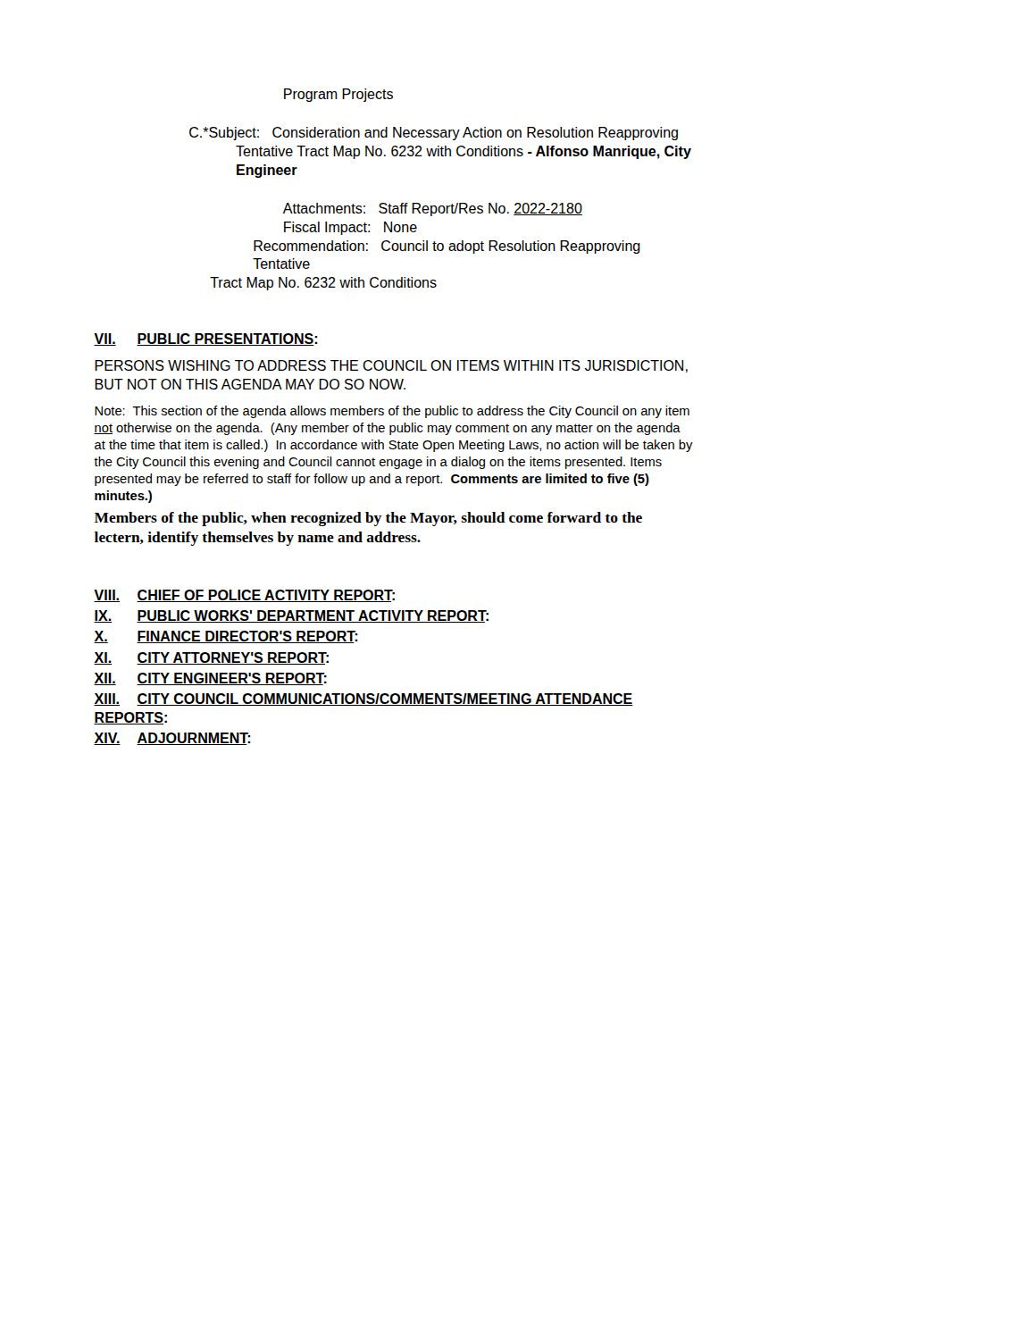Program Projects
C.*Subject: Consideration and Necessary Action on Resolution Reapproving Tentative Tract Map No. 6232 with Conditions - Alfonso Manrique, City Engineer
Attachments: Staff Report/Res No. 2022-2180
Fiscal Impact: None
Recommendation: Council to adopt Resolution Reapproving Tentative
Tract Map No. 6232 with Conditions
VII. PUBLIC PRESENTATIONS:
PERSONS WISHING TO ADDRESS THE COUNCIL ON ITEMS WITHIN ITS JURISDICTION, BUT NOT ON THIS AGENDA MAY DO SO NOW.
Note: This section of the agenda allows members of the public to address the City Council on any item not otherwise on the agenda. (Any member of the public may comment on any matter on the agenda at the time that item is called.) In accordance with State Open Meeting Laws, no action will be taken by the City Council this evening and Council cannot engage in a dialog on the items presented. Items presented may be referred to staff for follow up and a report. Comments are limited to five (5) minutes.)
Members of the public, when recognized by the Mayor, should come forward to the lectern, identify themselves by name and address.
VIII. CHIEF OF POLICE ACTIVITY REPORT:
IX. PUBLIC WORKS' DEPARTMENT ACTIVITY REPORT:
X. FINANCE DIRECTOR'S REPORT:
XI. CITY ATTORNEY'S REPORT:
XII. CITY ENGINEER'S REPORT:
XIII. CITY COUNCIL COMMUNICATIONS/COMMENTS/MEETING ATTENDANCE REPORTS:
XIV. ADJOURNMENT: